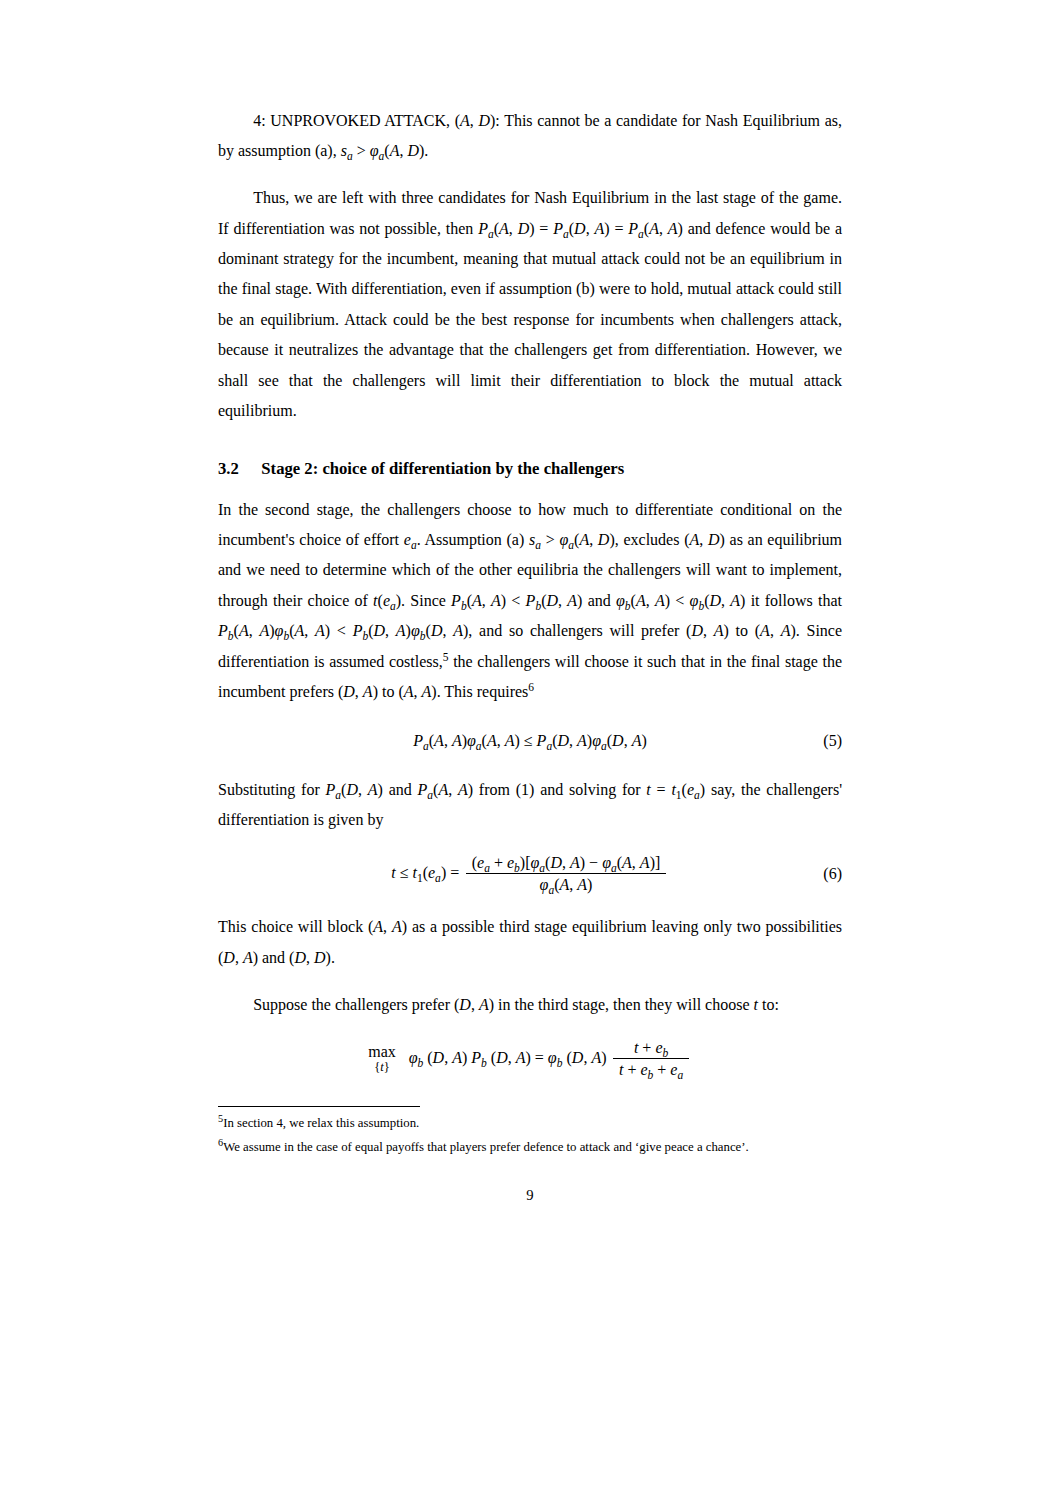4: UNPROVOKED ATTACK, (A, D): This cannot be a candidate for Nash Equilibrium as, by assumption (a), sa > φa(A, D).
Thus, we are left with three candidates for Nash Equilibrium in the last stage of the game. If differentiation was not possible, then Pa(A, D) = Pa(D, A) = Pa(A, A) and defence would be a dominant strategy for the incumbent, meaning that mutual attack could not be an equilibrium in the final stage. With differentiation, even if assumption (b) were to hold, mutual attack could still be an equilibrium. Attack could be the best response for incumbents when challengers attack, because it neutralizes the advantage that the challengers get from differentiation. However, we shall see that the challengers will limit their differentiation to block the mutual attack equilibrium.
3.2 Stage 2: choice of differentiation by the challengers
In the second stage, the challengers choose to how much to differentiate conditional on the incumbent's choice of effort ea. Assumption (a) sa > φa(A, D), excludes (A, D) as an equilibrium and we need to determine which of the other equilibria the challengers will want to implement, through their choice of t(ea). Since Pb(A, A) < Pb(D, A) and φb(A, A) < φb(D, A) it follows that Pb(A, A)φb(A, A) < Pb(D, A)φb(D, A), and so challengers will prefer (D, A) to (A, A). Since differentiation is assumed costless,5 the challengers will choose it such that in the final stage the incumbent prefers (D, A) to (A, A). This requires6
Pa(A, A)φa(A, A) ≤ Pa(D, A)φa(D, A) (5)
Substituting for Pa(D, A) and Pa(A, A) from (1) and solving for t = t1(ea) say, the challengers' differentiation is given by
t ≤ t1(ea) = (ea + eb)[φa(D, A) − φa(A, A)] φa(A, A) (6)
This choice will block (A, A) as a possible third stage equilibrium leaving only two possibilities (D, A) and (D, D).
Suppose the challengers prefer (D, A) in the third stage, then they will choose t to:
max{t} φb (D, A) Pb (D, A) = φb (D, A) t + eb t + eb + ea
5In section 4, we relax this assumption.
6We assume in the case of equal payoffs that players prefer defence to attack and ‘give peace a chance’.
9